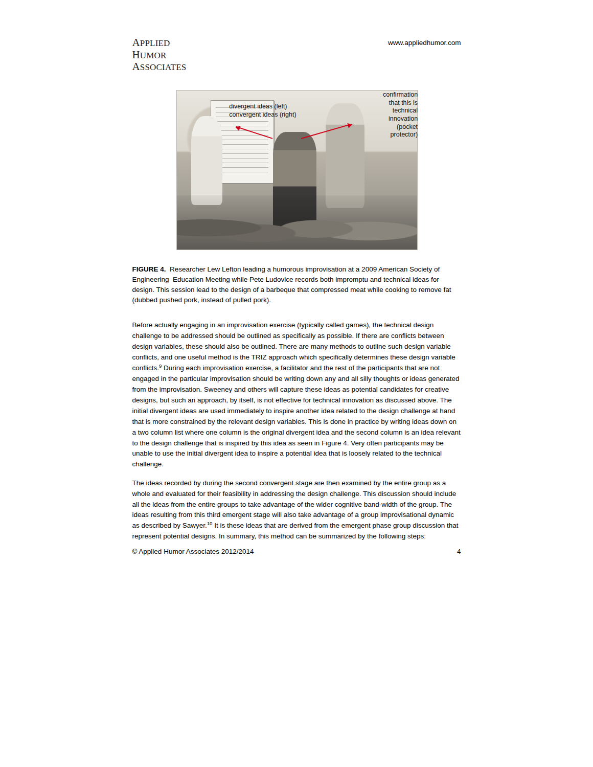APPLIED HUMOR ASSOCIATES
www.appliedhumor.com
divergent ideas (left)
convergent ideas (right)
confirmation
that this is
technical
innovation
(pocket
protector)
FIGURE 4. Researcher Lew Lefton leading a humorous improvisation at a 2009 American Society of Engineering Education Meeting while Pete Ludovice records both impromptu and technical ideas for design. This session lead to the design of a barbeque that compressed meat while cooking to remove fat (dubbed pushed pork, instead of pulled pork).
Before actually engaging in an improvisation exercise (typically called games), the technical design challenge to be addressed should be outlined as specifically as possible. If there are conflicts between design variables, these should also be outlined. There are many methods to outline such design variable conflicts, and one useful method is the TRIZ approach which specifically determines these design variable conflicts.9 During each improvisation exercise, a facilitator and the rest of the participants that are not engaged in the particular improvisation should be writing down any and all silly thoughts or ideas generated from the improvisation. Sweeney and others will capture these ideas as potential candidates for creative designs, but such an approach, by itself, is not effective for technical innovation as discussed above. The initial divergent ideas are used immediately to inspire another idea related to the design challenge at hand that is more constrained by the relevant design variables. This is done in practice by writing ideas down on a two column list where one column is the original divergent idea and the second column is an idea relevant to the design challenge that is inspired by this idea as seen in Figure 4. Very often participants may be unable to use the initial divergent idea to inspire a potential idea that is loosely related to the technical challenge.
The ideas recorded by during the second convergent stage are then examined by the entire group as a whole and evaluated for their feasibility in addressing the design challenge. This discussion should include all the ideas from the entire groups to take advantage of the wider cognitive band-width of the group. The ideas resulting from this third emergent stage will also take advantage of a group improvisational dynamic as described by Sawyer.10 It is these ideas that are derived from the emergent phase group discussion that represent potential designs. In summary, this method can be summarized by the following steps:
© Applied Humor Associates 2012/2014
4